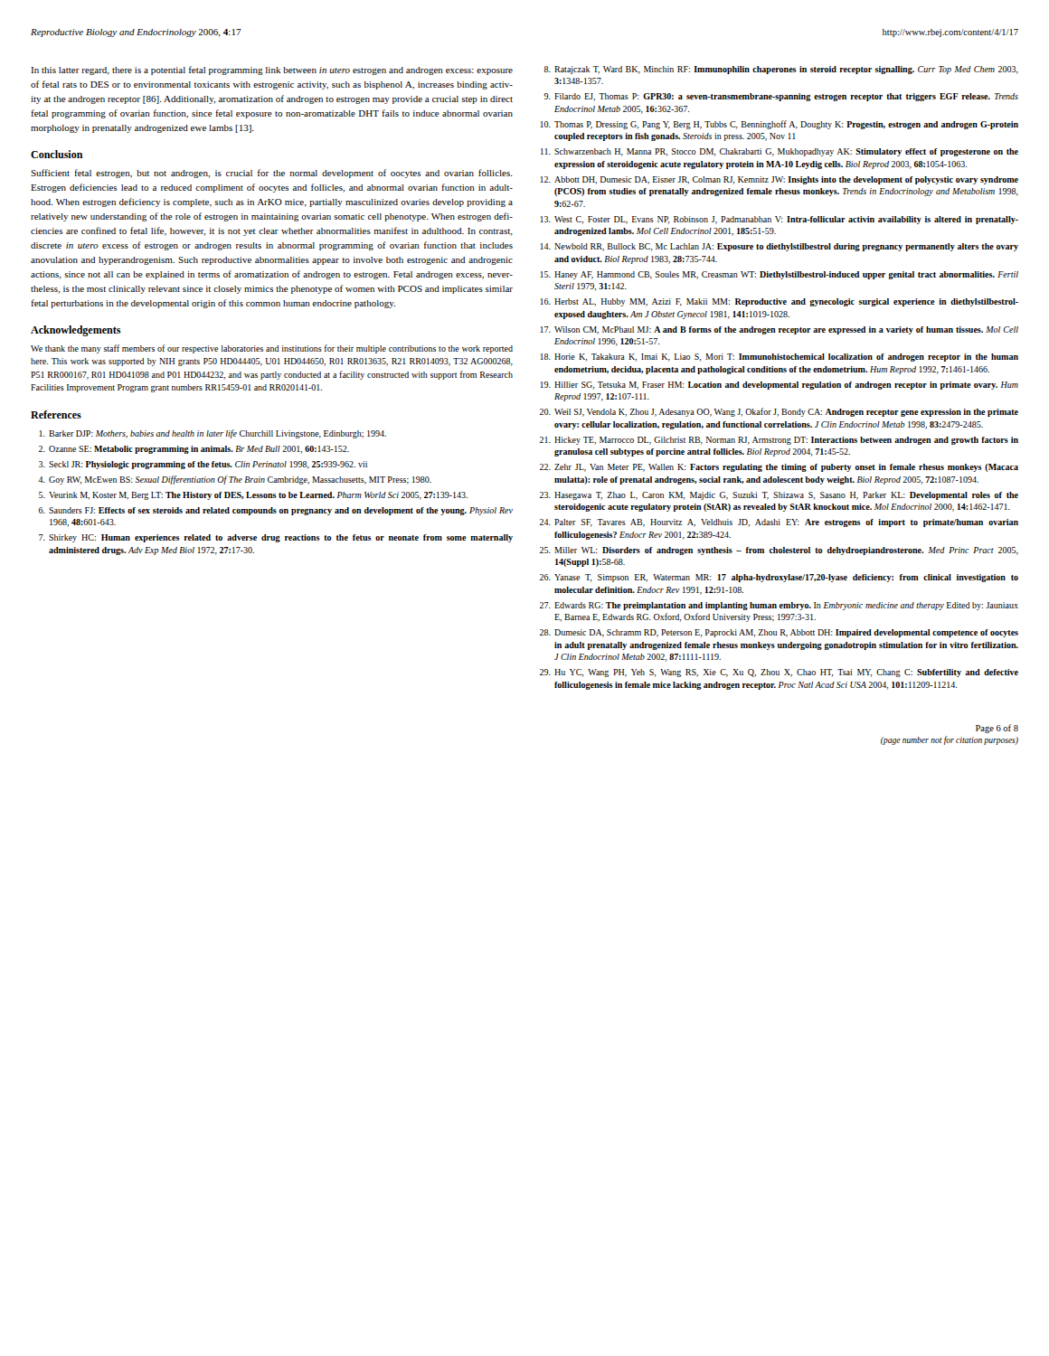Reproductive Biology and Endocrinology 2006, 4:17
http://www.rbej.com/content/4/1/17
In this latter regard, there is a potential fetal programming link between in utero estrogen and androgen excess: exposure of fetal rats to DES or to environmental toxicants with estrogenic activity, such as bisphenol A, increases binding activity at the androgen receptor [86]. Additionally, aromatization of androgen to estrogen may provide a crucial step in direct fetal programming of ovarian function, since fetal exposure to non-aromatizable DHT fails to induce abnormal ovarian morphology in prenatally androgenized ewe lambs [13].
Conclusion
Sufficient fetal estrogen, but not androgen, is crucial for the normal development of oocytes and ovarian follicles. Estrogen deficiencies lead to a reduced compliment of oocytes and follicles, and abnormal ovarian function in adulthood. When estrogen deficiency is complete, such as in ArKO mice, partially masculinized ovaries develop providing a relatively new understanding of the role of estrogen in maintaining ovarian somatic cell phenotype. When estrogen deficiencies are confined to fetal life, however, it is not yet clear whether abnormalities manifest in adulthood. In contrast, discrete in utero excess of estrogen or androgen results in abnormal programming of ovarian function that includes anovulation and hyperandrogenism. Such reproductive abnormalities appear to involve both estrogenic and androgenic actions, since not all can be explained in terms of aromatization of androgen to estrogen. Fetal androgen excess, nevertheless, is the most clinically relevant since it closely mimics the phenotype of women with PCOS and implicates similar fetal perturbations in the developmental origin of this common human endocrine pathology.
Acknowledgements
We thank the many staff members of our respective laboratories and institutions for their multiple contributions to the work reported here. This work was supported by NIH grants P50 HD044405, U01 HD044650, R01 RR013635, R21 RR014093, T32 AG000268, P51 RR000167, R01 HD041098 and P01 HD044232, and was partly conducted at a facility constructed with support from Research Facilities Improvement Program grant numbers RR15459-01 and RR020141-01.
References
Barker DJP: Mothers, babies and health in later life Churchill Livingstone, Edinburgh; 1994.
Ozanne SE: Metabolic programming in animals. Br Med Bull 2001, 60: 143-152.
Seckl JR: Physiologic programming of the fetus. Clin Perinatol 1998, 25: 939-962. vii
Goy RW, McEwen BS: Sexual Differentiation Of The Brain Cambridge, Massachusetts, MIT Press; 1980.
Veurink M, Koster M, Berg LT: The History of DES, Lessons to be Learned. Pharm World Sci 2005, 27: 139-143.
Saunders FJ: Effects of sex steroids and related compounds on pregnancy and on development of the young. Physiol Rev 1968, 48: 601-643.
Shirkey HC: Human experiences related to adverse drug reactions to the fetus or neonate from some maternally administered drugs. Adv Exp Med Biol 1972, 27: 17-30.
Ratajczak T, Ward BK, Minchin RF: Immunophilin chaperones in steroid receptor signalling. Curr Top Med Chem 2003, 3: 1348-1357.
Filardo EJ, Thomas P: GPR30: a seven-transmembrane-spanning estrogen receptor that triggers EGF release. Trends Endocrinol Metab 2005, 16: 362-367.
Thomas P, Dressing G, Pang Y, Berg H, Tubbs C, Benninghoff A, Doughty K: Progestin, estrogen and androgen G-protein coupled receptors in fish gonads. Steroids in press. 2005, Nov 11
Schwarzenbach H, Manna PR, Stocco DM, Chakrabarti G, Mukhopadhyay AK: Stimulatory effect of progesterone on the expression of steroidogenic acute regulatory protein in MA-10 Leydig cells. Biol Reprod 2003, 68: 1054-1063.
Abbott DH, Dumesic DA, Eisner JR, Colman RJ, Kemnitz JW: Insights into the development of polycystic ovary syndrome (PCOS) from studies of prenatally androgenized female rhesus monkeys. Trends in Endocrinology and Metabolism 1998, 9: 62-67.
West C, Foster DL, Evans NP, Robinson J, Padmanabhan V: Intra-follicular activin availability is altered in prenatally-androgenized lambs. Mol Cell Endocrinol 2001, 185: 51-59.
Newbold RR, Bullock BC, Mc Lachlan JA: Exposure to diethylstilbestrol during pregnancy permanently alters the ovary and oviduct. Biol Reprod 1983, 28: 735-744.
Haney AF, Hammond CB, Soules MR, Creasman WT: Diethylstilbestrol-induced upper genital tract abnormalities. Fertil Steril 1979, 31: 142.
Herbst AL, Hubby MM, Azizi F, Makii MM: Reproductive and gynecologic surgical experience in diethylstilbestrol-exposed daughters. Am J Obstet Gynecol 1981, 141: 1019-1028.
Wilson CM, McPhaul MJ: A and B forms of the androgen receptor are expressed in a variety of human tissues. Mol Cell Endocrinol 1996, 120: 51-57.
Horie K, Takakura K, Imai K, Liao S, Mori T: Immunohistochemical localization of androgen receptor in the human endometrium, decidua, placenta and pathological conditions of the endometrium. Hum Reprod 1992, 7: 1461-1466.
Hillier SG, Tetsuka M, Fraser HM: Location and developmental regulation of androgen receptor in primate ovary. Hum Reprod 1997, 12: 107-111.
Weil SJ, Vendola K, Zhou J, Adesanya OO, Wang J, Okafor J, Bondy CA: Androgen receptor gene expression in the primate ovary: cellular localization, regulation, and functional correlations. J Clin Endocrinol Metab 1998, 83: 2479-2485.
Hickey TE, Marrocco DL, Gilchrist RB, Norman RJ, Armstrong DT: Interactions between androgen and growth factors in granulosa cell subtypes of porcine antral follicles. Biol Reprod 2004, 71: 45-52.
Zehr JL, Van Meter PE, Wallen K: Factors regulating the timing of puberty onset in female rhesus monkeys (Macaca mulatta): role of prenatal androgens, social rank, and adolescent body weight. Biol Reprod 2005, 72: 1087-1094.
Hasegawa T, Zhao L, Caron KM, Majdic G, Suzuki T, Shizawa S, Sasano H, Parker KL: Developmental roles of the steroidogenic acute regulatory protein (StAR) as revealed by StAR knockout mice. Mol Endocrinol 2000, 14: 1462-1471.
Palter SF, Tavares AB, Hourvitz A, Veldhuis JD, Adashi EY: Are estrogens of import to primate/human ovarian folliculogenesis? Endocr Rev 2001, 22: 389-424.
Miller WL: Disorders of androgen synthesis – from cholesterol to dehydroepiandrosterone. Med Princ Pract 2005, 14(Suppl 1): 58-68.
Yanase T, Simpson ER, Waterman MR: 17 alpha-hydroxylase/17,20-lyase deficiency: from clinical investigation to molecular definition. Endocr Rev 1991, 12: 91-108.
Edwards RG: The preimplantation and implanting human embryo. In Embryonic medicine and therapy Edited by: Jauniaux E, Barnea E, Edwards RG. Oxford, Oxford University Press; 1997:3-31.
Dumesic DA, Schramm RD, Peterson E, Paprocki AM, Zhou R, Abbott DH: Impaired developmental competence of oocytes in adult prenatally androgenized female rhesus monkeys undergoing gonadotropin stimulation for in vitro fertilization. J Clin Endocrinol Metab 2002, 87: 1111-1119.
Hu YC, Wang PH, Yeh S, Wang RS, Xie C, Xu Q, Zhou X, Chao HT, Tsai MY, Chang C: Subfertility and defective folliculogenesis in female mice lacking androgen receptor. Proc Natl Acad Sci USA 2004, 101: 11209-11214.
Page 6 of 8 (page number not for citation purposes)